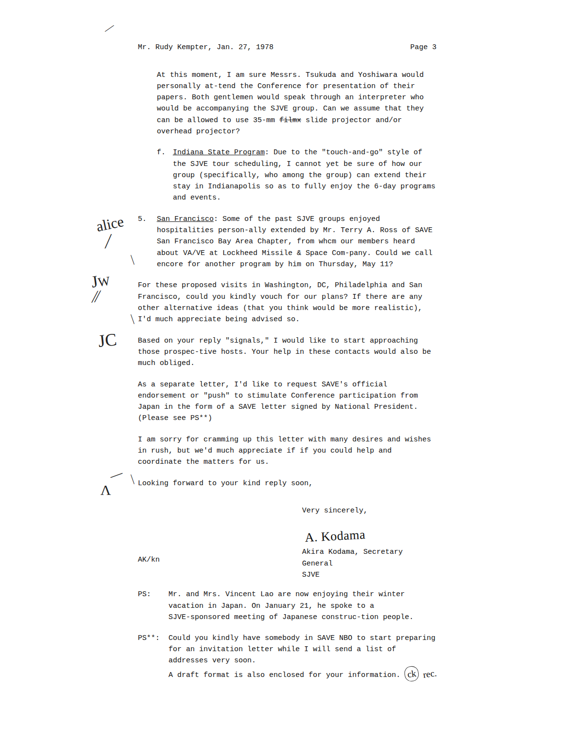—
Mr. Rudy Kempter, Jan. 27, 1978 Page 3
At this moment, I am sure Messrs. Tsukuda and Yoshiwara would personally at‑tend the Conference for presentation of their papers. Both gentlemen would speak through an interpreter who would be accompanying the SJVE group. Can we assume that they can be allowed to use 35‑mm filmx slide projector and/or overhead projector?
f. Indiana State Program: Due to the "touch‑and‑go" style of the SJVE tour scheduling, I cannot yet be sure of how our group (specifically, who among the group) can extend their stay in Indianapolis so as to fully enjoy the 6‑day programs and events.
5. San Francisco: Some of the past SJVE groups enjoyed hospitalities person‑ally extended by Mr. Terry A. Ross of SAVE San Francisco Bay Area Chapter, from whcm our members heard about VA/VE at Lockheed Missile & Space Com‑pany. Could we call encore for another program by him on Thursday, May 11?
alice⁄
For these proposed visits in Washington, DC, Philadelphia and San Francisco, could you kindly vouch for our plans? If there are any other alternative ideas (that you think would be more realistic), I'd much appreciate being advised so.
⁄
Based on your reply "signals," I would like to start approaching those prospec‑tive hosts. Your help in these contacts would also be much obliged.
JW
⁄⁄
As a separate letter, I'd like to request SAVE's official endorsement or "push" to stimulate Conference participation from Japan in the form of a SAVE letter signed by National President. (Please see PS**)
⁄
I am sorry for cramming up this letter with many desires and wishes in rush, but we'd much appreciate if if you could help and coordinate the matters for us.
JC
Looking forward to your kind reply soon,
Very sincerely,
A. Kodama
Akira Kodama, Secretary General
SJVE
AK/kn
PS: Mr. and Mrs. Vincent Lao are now enjoying their winter vacation in Japan. On January 21, he spoke to a SJVE‑sponsored meeting of Japanese construc‑tion people.
PS**: Could you kindly have somebody in SAVE NBO to start preparing for an invitation letter while I will send a list of addresses very soon.
A draft format is also enclosed for your information. ck rec.
⁄ Λ —